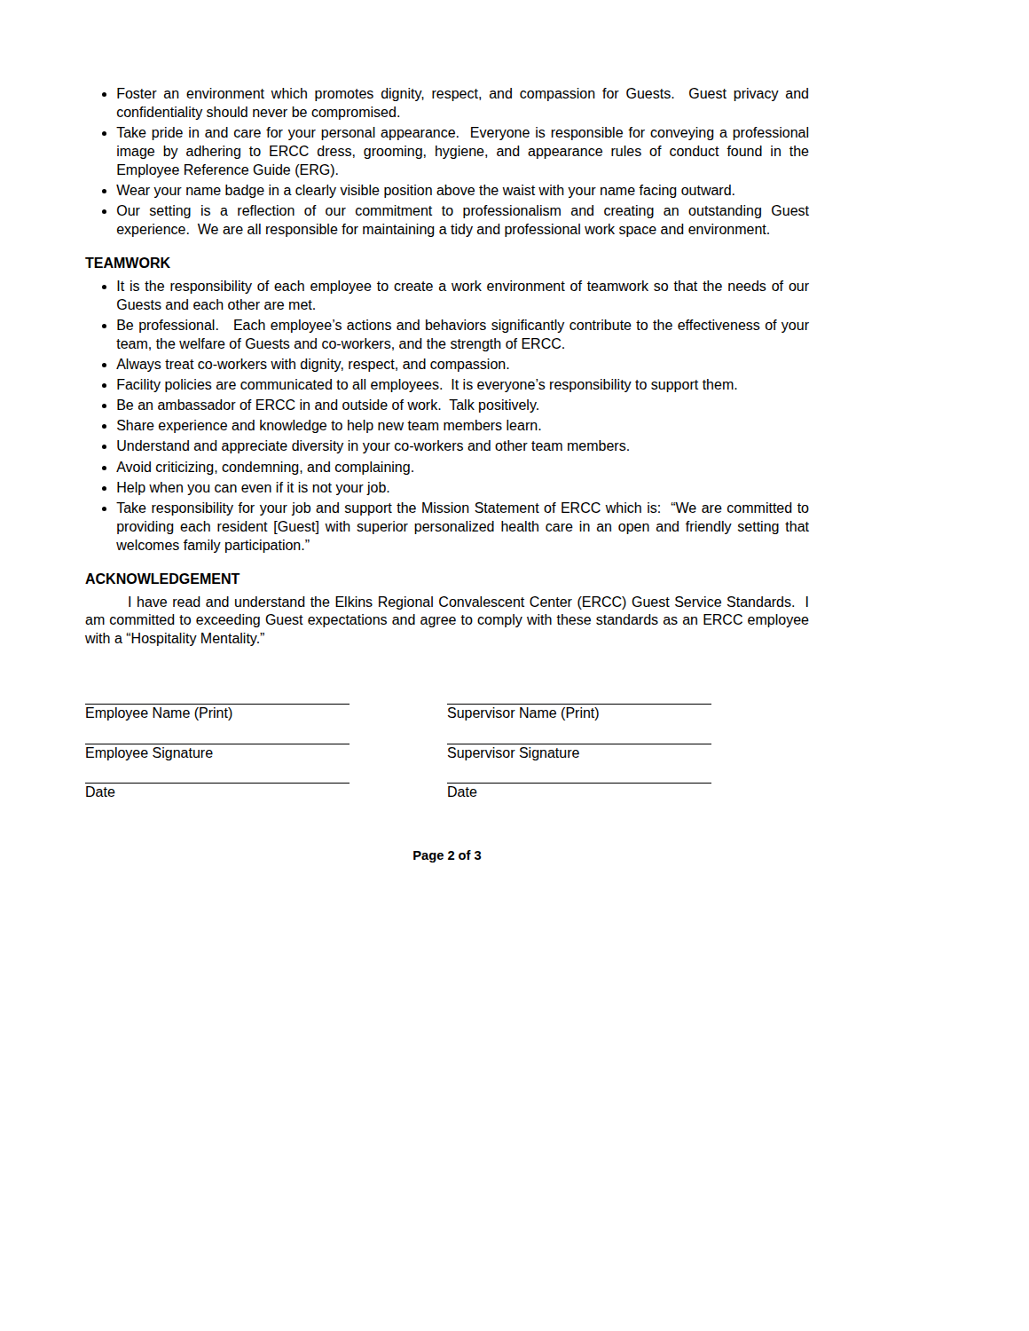Foster an environment which promotes dignity, respect, and compassion for Guests. Guest privacy and confidentiality should never be compromised.
Take pride in and care for your personal appearance. Everyone is responsible for conveying a professional image by adhering to ERCC dress, grooming, hygiene, and appearance rules of conduct found in the Employee Reference Guide (ERG).
Wear your name badge in a clearly visible position above the waist with your name facing outward.
Our setting is a reflection of our commitment to professionalism and creating an outstanding Guest experience. We are all responsible for maintaining a tidy and professional work space and environment.
Teamwork
It is the responsibility of each employee to create a work environment of teamwork so that the needs of our Guests and each other are met.
Be professional. Each employee’s actions and behaviors significantly contribute to the effectiveness of your team, the welfare of Guests and co-workers, and the strength of ERCC.
Always treat co-workers with dignity, respect, and compassion.
Facility policies are communicated to all employees. It is everyone’s responsibility to support them.
Be an ambassador of ERCC in and outside of work. Talk positively.
Share experience and knowledge to help new team members learn.
Understand and appreciate diversity in your co-workers and other team members.
Avoid criticizing, condemning, and complaining.
Help when you can even if it is not your job.
Take responsibility for your job and support the Mission Statement of ERCC which is: “We are committed to providing each resident [Guest] with superior personalized health care in an open and friendly setting that welcomes family participation.”
Acknowledgement
I have read and understand the Elkins Regional Convalescent Center (ERCC) Guest Service Standards. I am committed to exceeding Guest expectations and agree to comply with these standards as an ERCC employee with a “Hospitality Mentality.”
| Employee Name (Print) | Supervisor Name (Print) |
| Employee Signature | Supervisor Signature |
| Date | Date |
Page 2 of 3